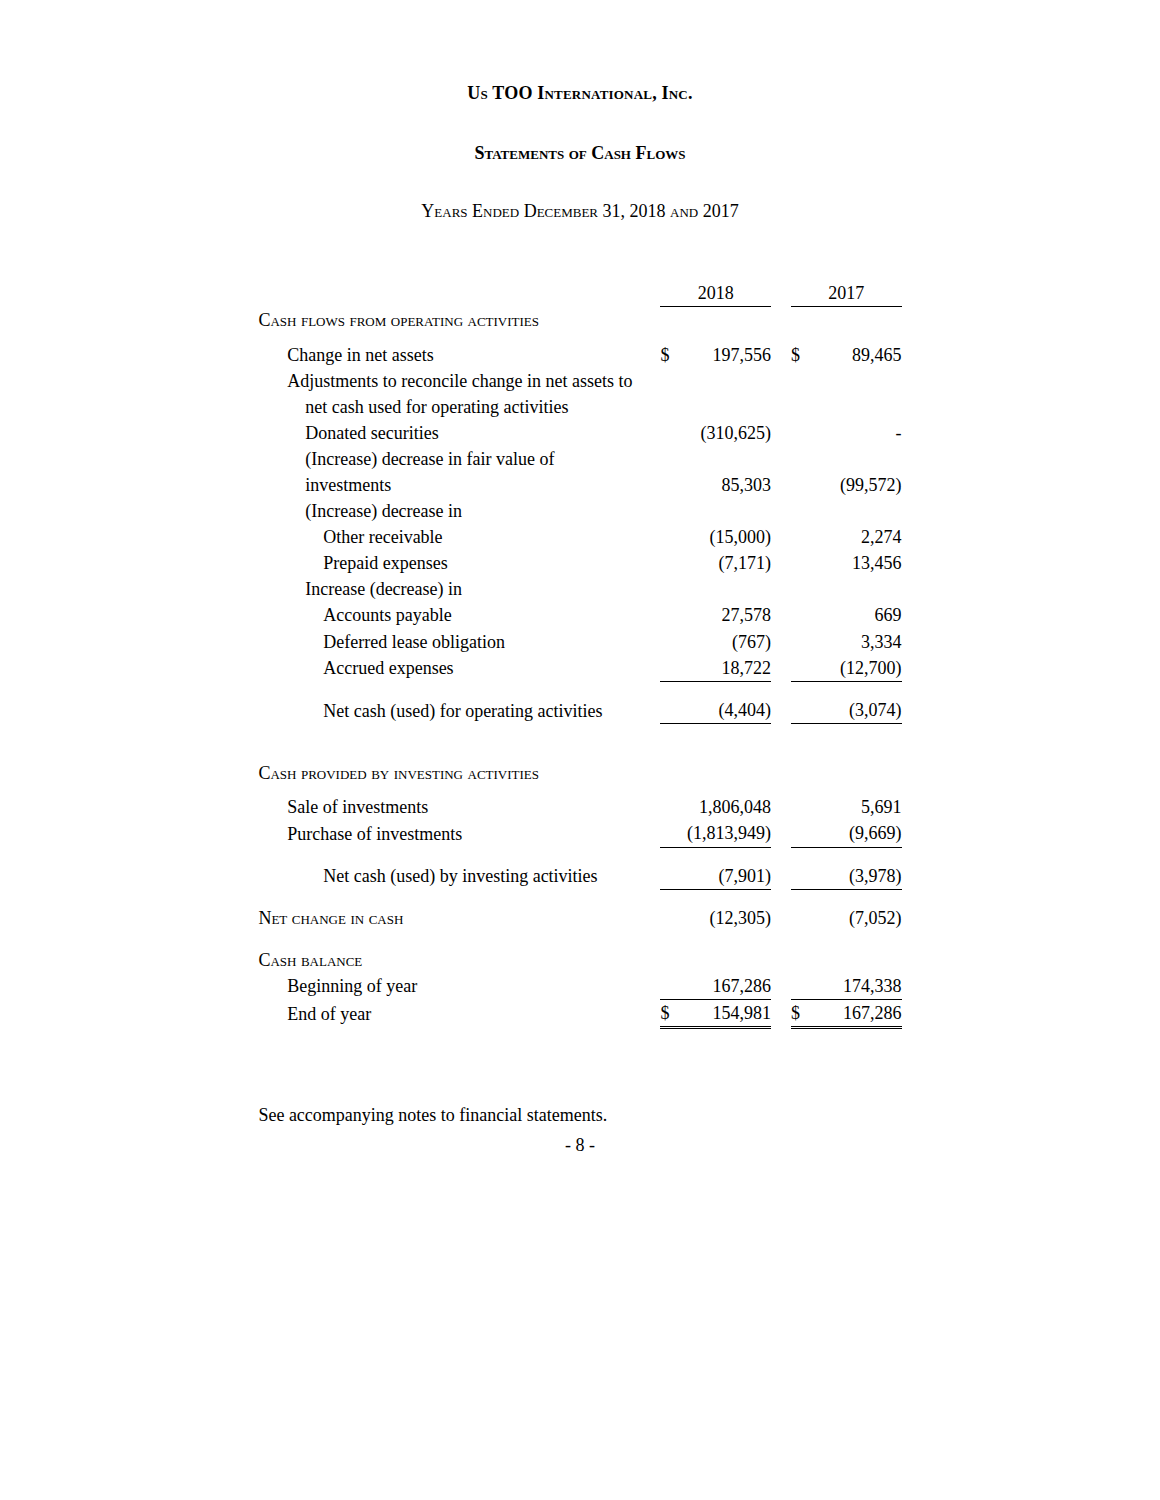Us TOO International, Inc.
Statements of Cash Flows
Years Ended December 31, 2018 and 2017
| | | 2018 | | 2017 |
| Cash flows from operating activities |
| Change in net assets | | $ | 197,556 | | $ | 89,465 |
| Adjustments to reconcile change in net assets to | | | | | | |
| net cash used for operating activities | | | | | | |
| Donated securities | | | (310,625) | | | - |
| (Increase) decrease in fair value of investments | | | 85,303 | | | (99,572) |
| (Increase) decrease in | | | | | | |
| Other receivable | | | (15,000) | | | 2,274 |
| Prepaid expenses | | | (7,171) | | | 13,456 |
| Increase (decrease) in | | | | | | |
| Accounts payable | | | 27,578 | | | 669 |
| Deferred lease obligation | | | (767) | | | 3,334 |
| Accrued expenses | | | 18,722 | | | (12,700) |
| Net cash (used) for operating activities | | | (4,404) | | | (3,074) |
| Cash provided by investing activities |
| Sale of investments | | | 1,806,048 | | | 5,691 |
| Purchase of investments | | | (1,813,949) | | | (9,669) |
| Net cash (used) by investing activities | | | (7,901) | | | (3,978) |
| Net change in cash | | | (12,305) | | | (7,052) |
| Cash balance | | | | | | |
| Beginning of year | | | 167,286 | | | 174,338 |
| End of year | | $ | 154,981 | | $ | 167,286 |
See accompanying notes to financial statements.
- 8 -